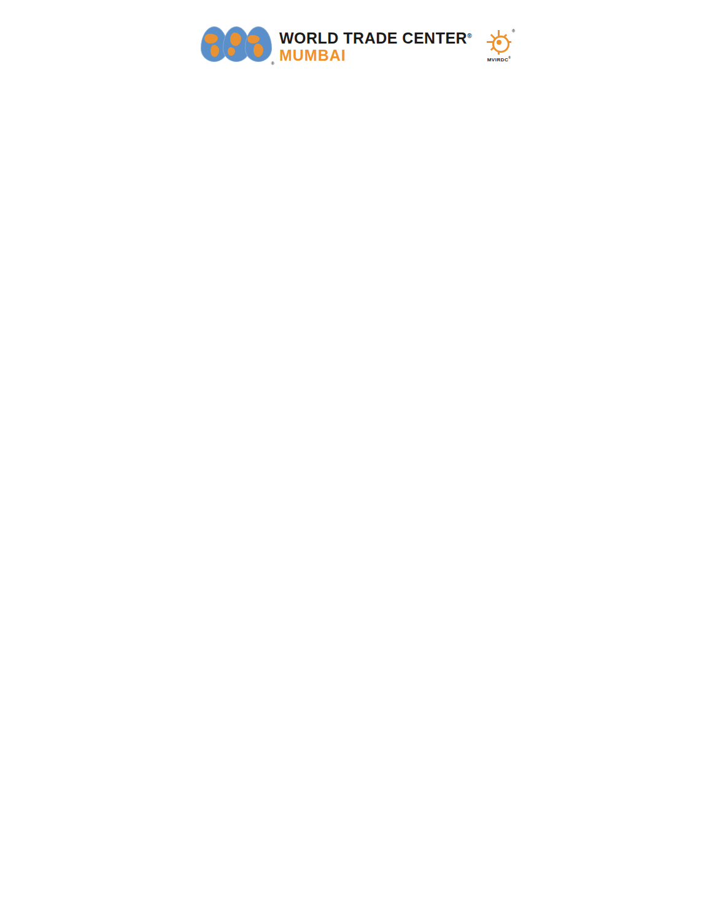®
WORLD TRADE CENTER®
MUMBAI
®
MVIRDC®